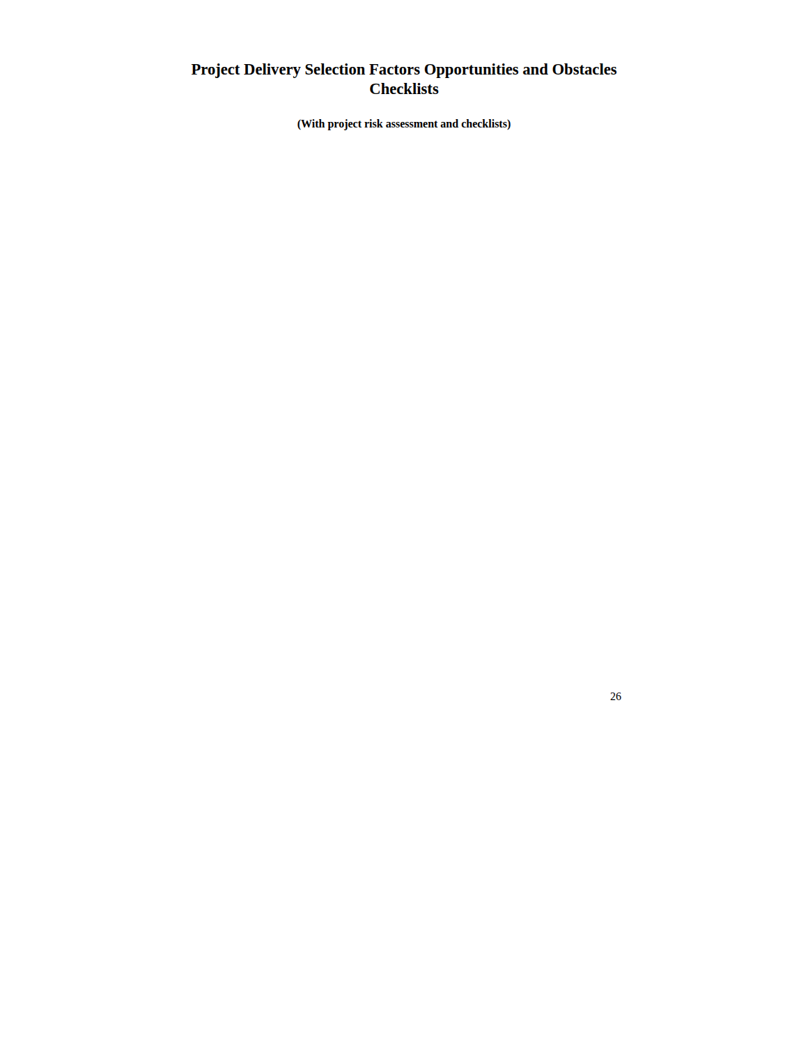Project Delivery Selection Factors Opportunities and Obstacles Checklists
(With project risk assessment and checklists)
26